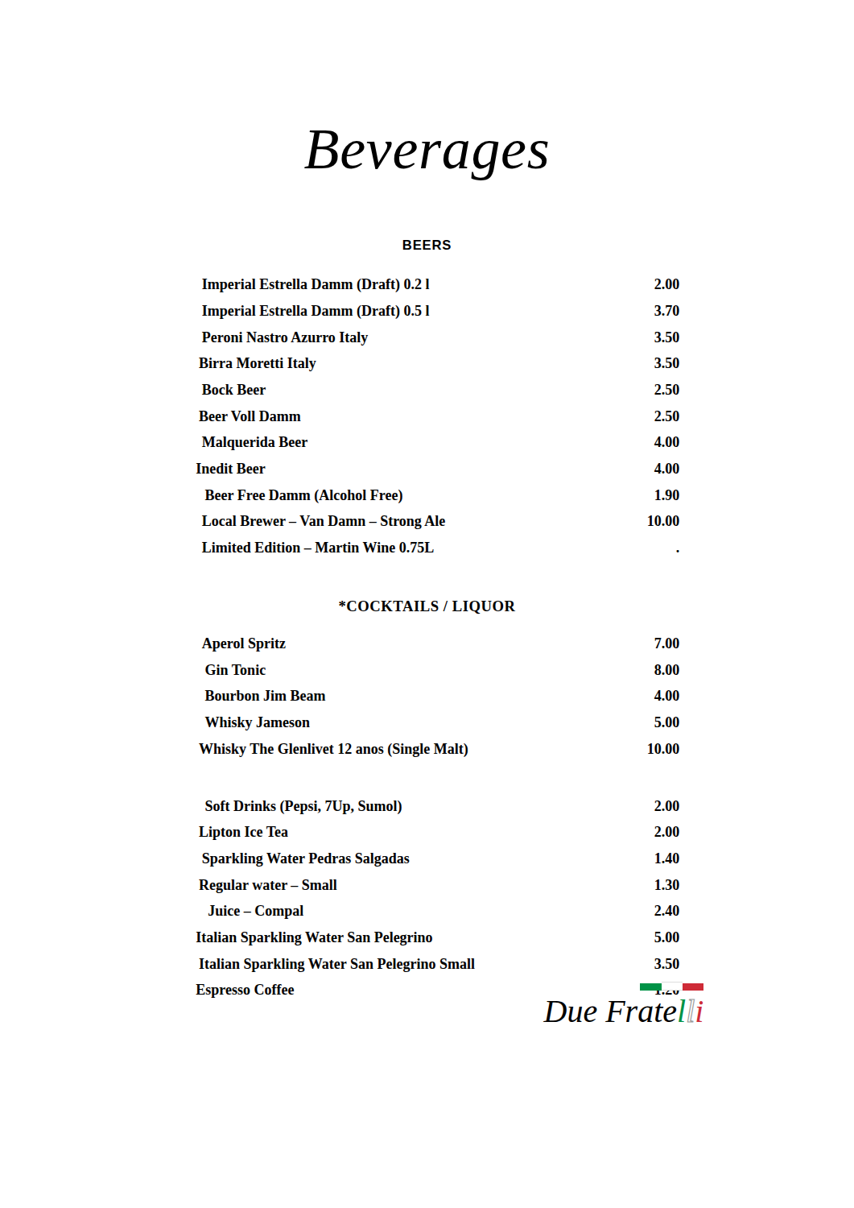Beverages
BEERS
| Imperial Estrella Damm (Draft) 0.2 l | 2.00 |
| Imperial Estrella Damm (Draft) 0.5 l | 3.70 |
| Peroni Nastro Azurro Italy | 3.50 |
| Birra Moretti Italy | 3.50 |
| Bock Beer | 2.50 |
| Beer Voll Damm | 2.50 |
| Malquerida Beer | 4.00 |
| Inedit Beer | 4.00 |
| Beer Free Damm (Alcohol Free) | 1.90 |
| Local Brewer – Van Damn – Strong Ale | 10.00 |
| Limited Edition – Martin Wine 0.75L | . |
*COCKTAILS / LIQUOR
| Aperol Spritz | 7.00 |
| Gin Tonic | 8.00 |
| Bourbon Jim Beam | 4.00 |
| Whisky Jameson | 5.00 |
| Whisky The Glenlivet 12 anos (Single Malt) | 10.00 |
| Soft Drinks (Pepsi, 7Up, Sumol) | 2.00 |
| Lipton Ice Tea | 2.00 |
| Sparkling Water Pedras Salgadas | 1.40 |
| Regular water – Small | 1.30 |
| Juice – Compal | 2.40 |
| Italian Sparkling Water San Pelegrino | 5.00 |
| Italian Sparkling Water San Pelegrino Small | 3.50 |
| Espresso Coffee | 1.20 |
Due Frate lli